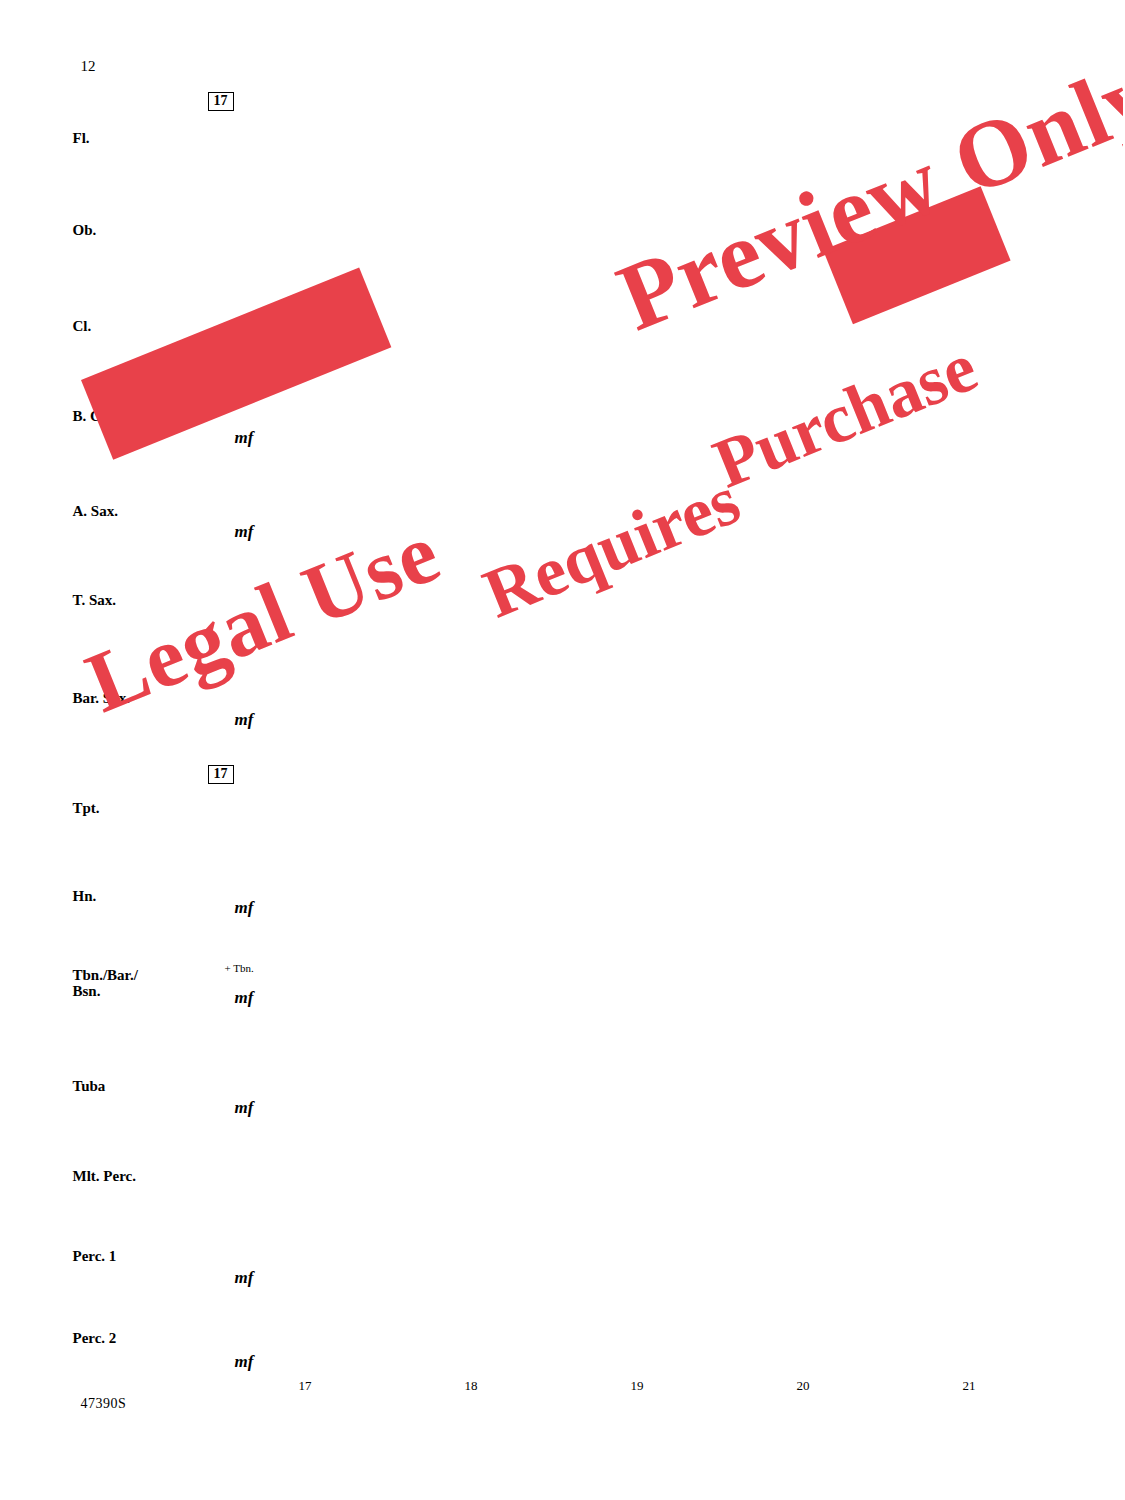12
17
17
Fl.
Ob.
Cl.
B. Cl.
A. Sax.
T. Sax.
Bar. Sax.
Tpt.
Hn.
Tbn./Bar./ Bsn.
Tuba
Mlt. Perc.
Perc. 1
Perc. 2
+ Tbn.
mf
mf
mf
mf
mf
mf
mf
mf
17
18
19
20
21
47390S
Preview Only
Legal Use
Requires
Purchase